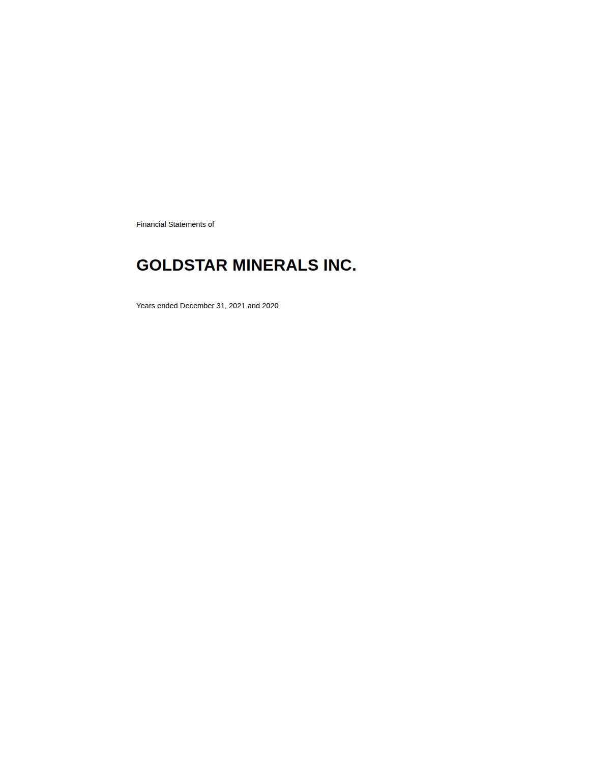Financial Statements of
GOLDSTAR MINERALS INC.
Years ended December 31, 2021 and 2020